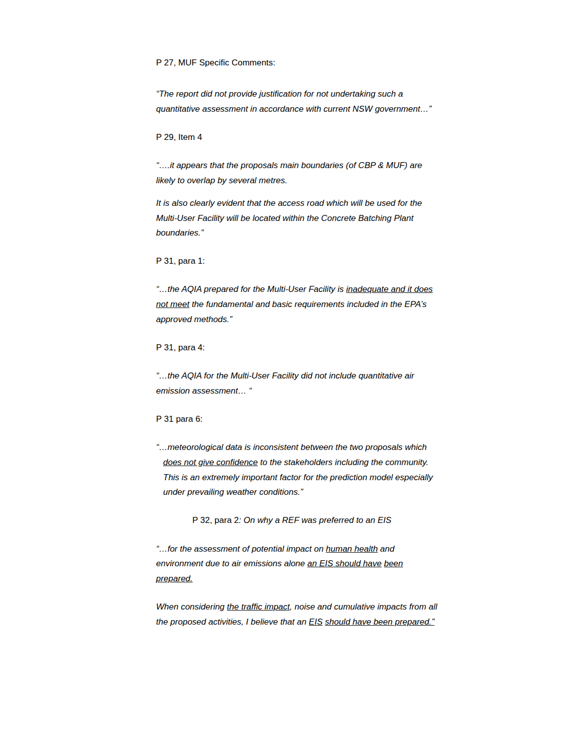P 27, MUF Specific Comments:
“The report did not provide justification for not undertaking such a quantitative assessment in accordance with current NSW government…”
P 29, Item 4
“….it appears that the proposals main boundaries (of CBP & MUF) are likely to overlap by several metres.
It is also clearly evident that the access road which will be used for the Multi-User Facility will be located within the Concrete Batching Plant boundaries.”
P 31, para 1:
“…the AQIA prepared for the Multi-User Facility is inadequate and it does not meet the fundamental and basic requirements included in the EPA’s approved methods.”
P 31, para 4:
“…the AQIA for the Multi-User Facility did not include quantitative air emission assessment… “
P 31 para 6:
“…meteorological data is inconsistent between the two proposals which
does not give confidence to the stakeholders including the community.
This is an extremely important factor for the prediction model especially
under prevailing weather conditions.”
P 32, para 2: On why a REF was preferred to an EIS
“…for the assessment of potential impact on human health and environment due to air emissions alone an EIS should have been prepared.
When considering the traffic impact, noise and cumulative impacts from all the proposed activities, I believe that an EIS should have been prepared.”